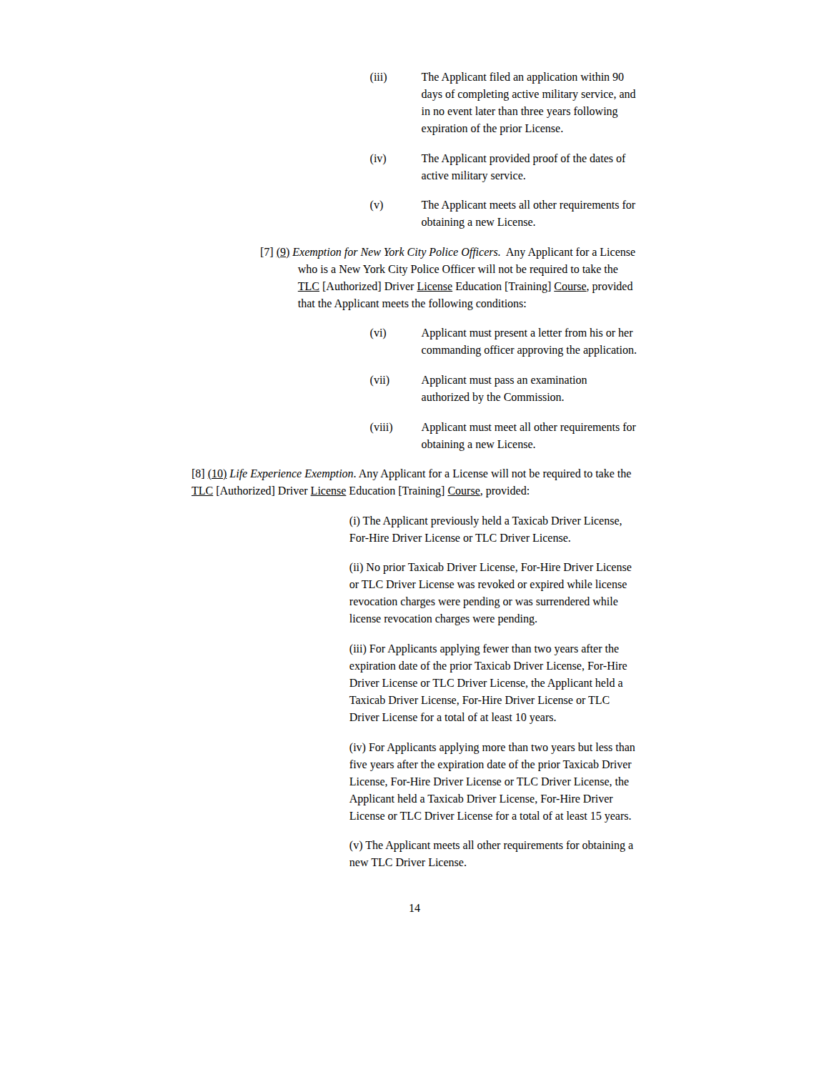(iii) The Applicant filed an application within 90 days of completing active military service, and in no event later than three years following expiration of the prior License.
(iv) The Applicant provided proof of the dates of active military service.
(v) The Applicant meets all other requirements for obtaining a new License.
[7] (9) Exemption for New York City Police Officers. Any Applicant for a License who is a New York City Police Officer will not be required to take the TLC [Authorized] Driver License Education [Training] Course, provided that the Applicant meets the following conditions:
(vi) Applicant must present a letter from his or her commanding officer approving the application.
(vii) Applicant must pass an examination authorized by the Commission.
(viii) Applicant must meet all other requirements for obtaining a new License.
[8] (10) Life Experience Exemption. Any Applicant for a License will not be required to take the TLC [Authorized] Driver License Education [Training] Course, provided:
(i) The Applicant previously held a Taxicab Driver License, For-Hire Driver License or TLC Driver License.
(ii) No prior Taxicab Driver License, For-Hire Driver License or TLC Driver License was revoked or expired while license revocation charges were pending or was surrendered while license revocation charges were pending.
(iii) For Applicants applying fewer than two years after the expiration date of the prior Taxicab Driver License, For-Hire Driver License or TLC Driver License, the Applicant held a Taxicab Driver License, For-Hire Driver License or TLC Driver License for a total of at least 10 years.
(iv) For Applicants applying more than two years but less than five years after the expiration date of the prior Taxicab Driver License, For-Hire Driver License or TLC Driver License, the Applicant held a Taxicab Driver License, For-Hire Driver License or TLC Driver License for a total of at least 15 years.
(v) The Applicant meets all other requirements for obtaining a new TLC Driver License.
14